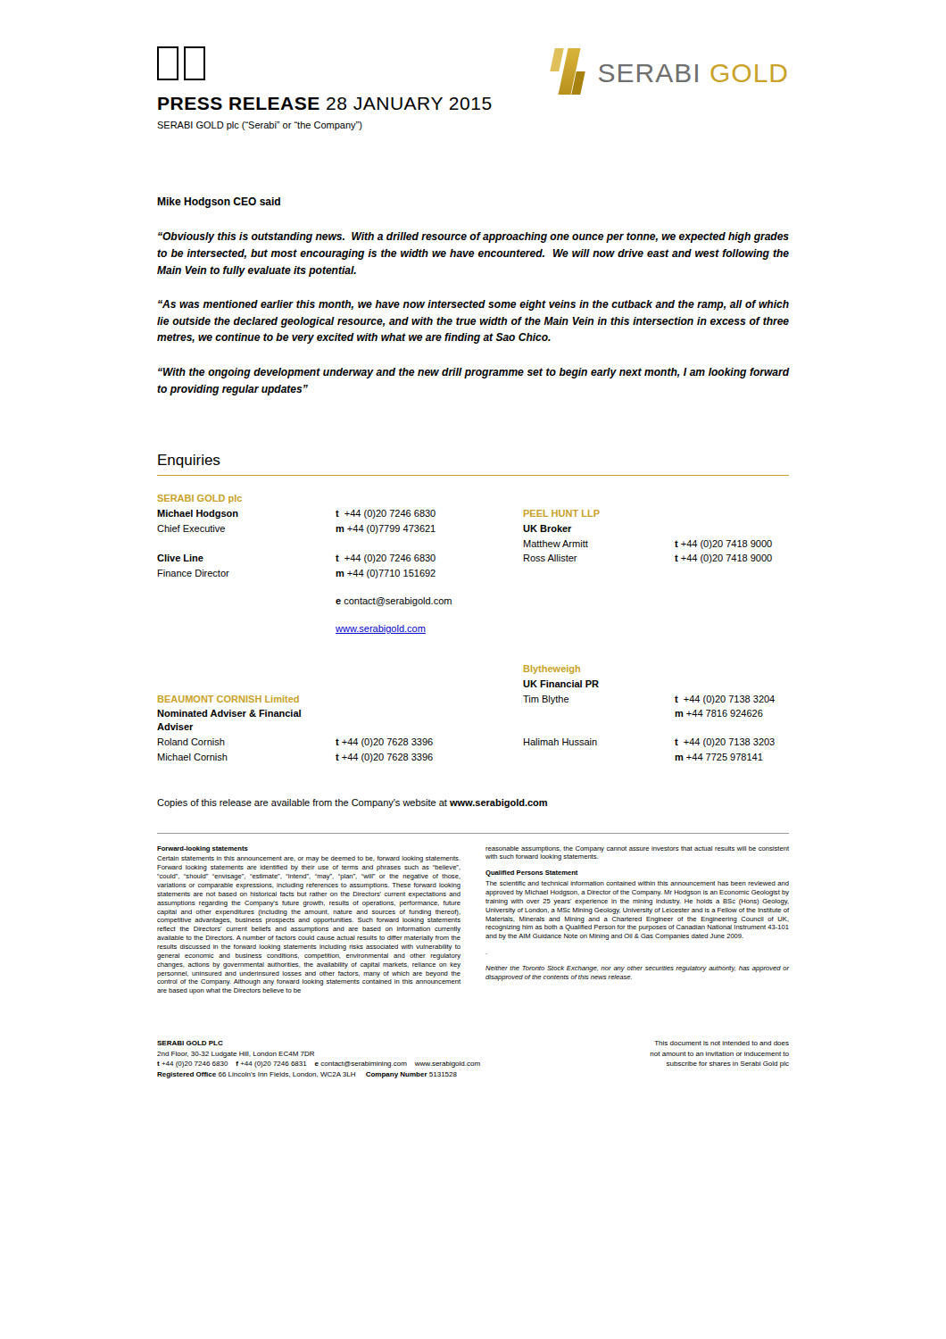PRESS RELEASE 28 JANUARY 2015
SERABI GOLD plc (“Serabi” or “the Company”)
SERABI GOLD
Mike Hodgson CEO said
“Obviously this is outstanding news. With a drilled resource of approaching one ounce per tonne, we expected high grades to be intersected, but most encouraging is the width we have encountered. We will now drive east and west following the Main Vein to fully evaluate its potential.
“As was mentioned earlier this month, we have now intersected some eight veins in the cutback and the ramp, all of which lie outside the declared geological resource, and with the true width of the Main Vein in this intersection in excess of three metres, we continue to be very excited with what we are finding at Sao Chico.
“With the ongoing development underway and the new drill programme set to begin early next month, I am looking forward to providing regular updates”
Enquiries
| SERABI GOLD plc | | | |
| Michael Hodgson | t +44 (0)20 7246 6830 | PEEL HUNT LLP | |
| Chief Executive | m +44 (0)7799 473621 | UK Broker | |
| | | Matthew Armitt | t +44 (0)20 7418 9000 |
| Clive Line | t +44 (0)20 7246 6830 | Ross Allister | t +44 (0)20 7418 9000 |
| Finance Director | m +44 (0)7710 151692 | | |
| | e contact@serabigold.com | | |
| | www.serabigold.com | | |
| | | Blytheweigh | |
| | | UK Financial PR | |
| BEAUMONT CORNISH Limited | | Tim Blythe | t +44 (0)20 7138 3204 |
| Nominated Adviser & Financial Adviser | | | m +44 7816 924626 |
| Roland Cornish | t +44 (0)20 7628 3396 | Halimah Hussain | t +44 (0)20 7138 3203 |
| Michael Cornish | t +44 (0)20 7628 3396 | | m +44 7725 978141 |
Copies of this release are available from the Company's website at www.serabigold.com
Forward-looking statements
Certain statements in this announcement are, or may be deemed to be, forward looking statements. Forward looking statements are identified by their use of terms and phrases such as “believe”, “could”, “should” “envisage”, “estimate”, “intend”, “may”, “plan”, “will” or the negative of those, variations or comparable expressions, including references to assumptions. These forward looking statements are not based on historical facts but rather on the Directors' current expectations and assumptions regarding the Company's future growth, results of operations, performance, future capital and other expenditures (including the amount, nature and sources of funding thereof), competitive advantages, business prospects and opportunities. Such forward looking statements reflect the Directors' current beliefs and assumptions and are based on information currently available to the Directors. A number of factors could cause actual results to differ materially from the results discussed in the forward looking statements including risks associated with vulnerability to general economic and business conditions, competition, environmental and other regulatory changes, actions by governmental authorities, the availability of capital markets, reliance on key personnel, uninsured and underinsured losses and other factors, many of which are beyond the control of the Company. Although any forward looking statements contained in this announcement are based upon what the Directors believe to be
reasonable assumptions, the Company cannot assure investors that actual results will be consistent with such forward looking statements.
Qualified Persons Statement
The scientific and technical information contained within this announcement has been reviewed and approved by Michael Hodgson, a Director of the Company. Mr Hodgson is an Economic Geologist by training with over 25 years' experience in the mining industry. He holds a BSc (Hons) Geology, University of London, a MSc Mining Geology, University of Leicester and is a Fellow of the Institute of Materials, Minerals and Mining and a Chartered Engineer of the Engineering Council of UK, recognizing him as both a Qualified Person for the purposes of Canadian National Instrument 43-101 and by the AIM Guidance Note on Mining and Oil & Gas Companies dated June 2009.
.
Neither the Toronto Stock Exchange, nor any other securities regulatory authority, has approved or disapproved of the contents of this news release.
SERABI GOLD PLC
2nd Floor, 30-32 Ludgate Hill, London EC4M 7DR
t +44 (0)20 7246 6830 f +44 (0)20 7246 6831 e contact@serabimining.com www.serabigold.com
Registered Office 66 Lincoln's Inn Fields, London, WC2A 3LH Company Number 5131528
This document is not intended to and does
not amount to an invitation or inducement to
subscribe for shares in Serabi Gold plc